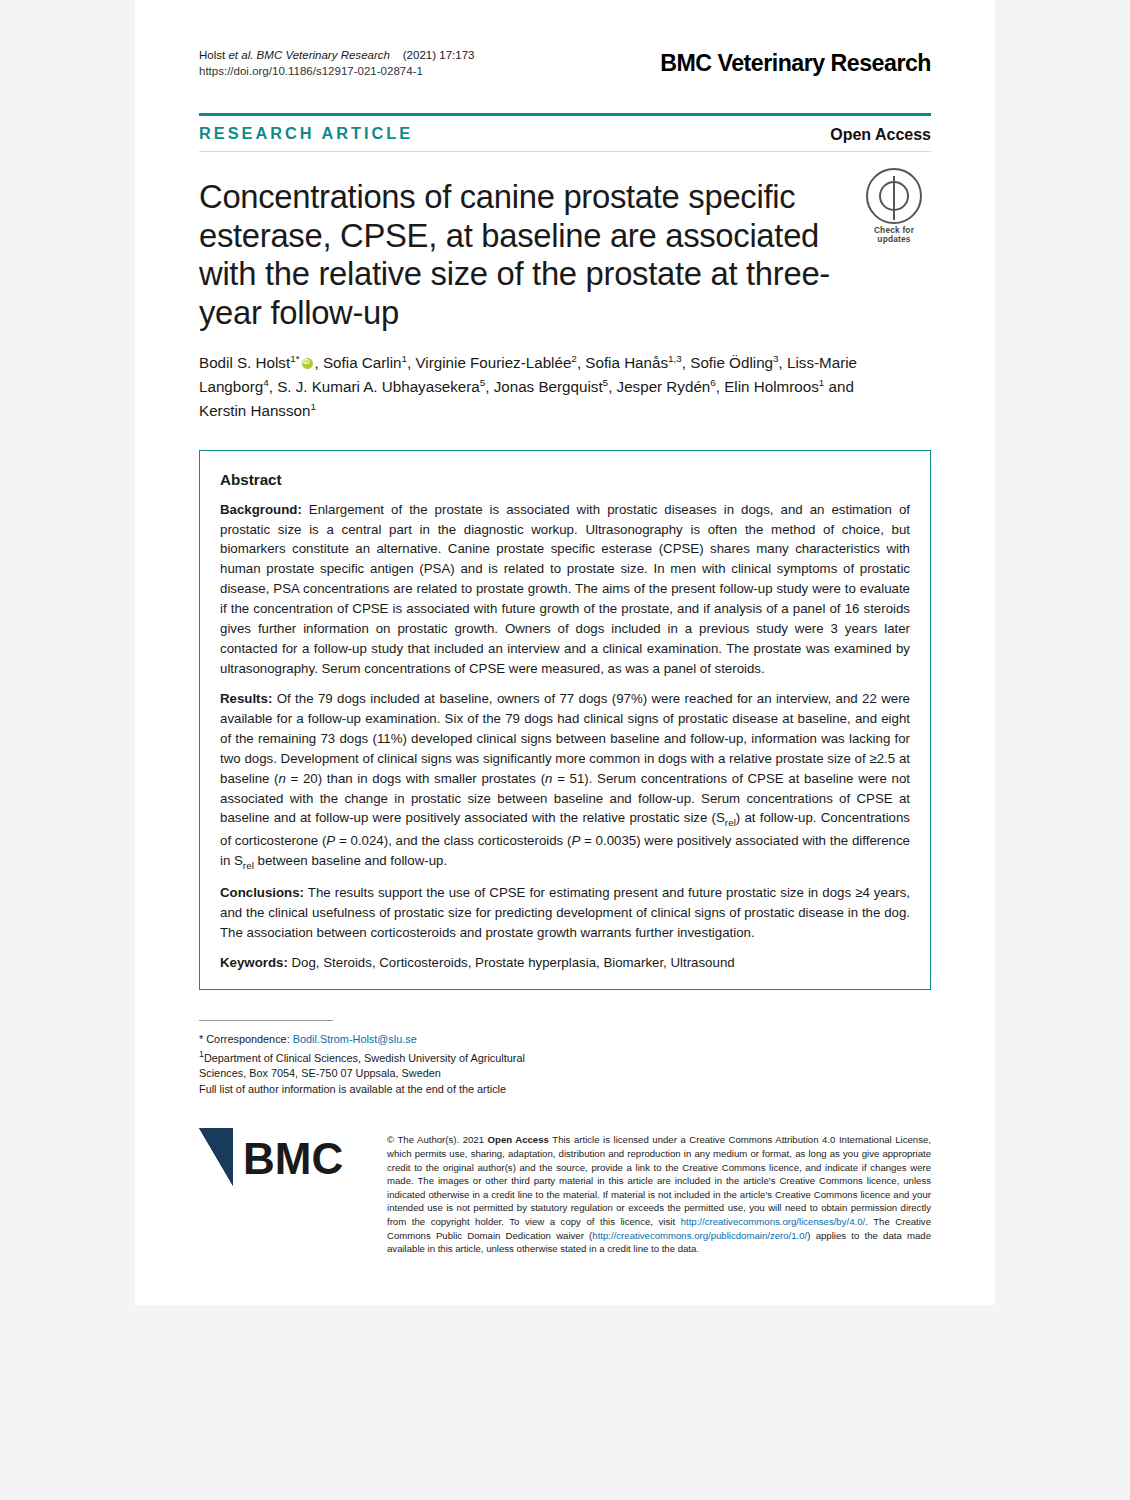Holst et al. BMC Veterinary Research (2021) 17:173
https://doi.org/10.1186/s12917-021-02874-1
BMC Veterinary Research
Research Article
Open Access
Check for
updates
Concentrations of canine prostate specific esterase, CPSE, at baseline are associated with the relative size of the prostate at three-year follow-up
Bodil S. Holst1* , Sofia Carlin1, Virginie Fouriez-Lablée2, Sofia Hanås1,3, Sofie Ödling3, Liss-Marie Langborg4, S. J. Kumari A. Ubhayasekera5, Jonas Bergquist5, Jesper Rydén6, Elin Holmroos1 and Kerstin Hansson1
Abstract
Background: Enlargement of the prostate is associated with prostatic diseases in dogs, and an estimation of prostatic size is a central part in the diagnostic workup. Ultrasonography is often the method of choice, but biomarkers constitute an alternative. Canine prostate specific esterase (CPSE) shares many characteristics with human prostate specific antigen (PSA) and is related to prostate size. In men with clinical symptoms of prostatic disease, PSA concentrations are related to prostate growth. The aims of the present follow-up study were to evaluate if the concentration of CPSE is associated with future growth of the prostate, and if analysis of a panel of 16 steroids gives further information on prostatic growth. Owners of dogs included in a previous study were 3 years later contacted for a follow-up study that included an interview and a clinical examination. The prostate was examined by ultrasonography. Serum concentrations of CPSE were measured, as was a panel of steroids.
Results: Of the 79 dogs included at baseline, owners of 77 dogs (97%) were reached for an interview, and 22 were available for a follow-up examination. Six of the 79 dogs had clinical signs of prostatic disease at baseline, and eight of the remaining 73 dogs (11%) developed clinical signs between baseline and follow-up, information was lacking for two dogs. Development of clinical signs was significantly more common in dogs with a relative prostate size of ≥2.5 at baseline (n = 20) than in dogs with smaller prostates (n = 51). Serum concentrations of CPSE at baseline were not associated with the change in prostatic size between baseline and follow-up. Serum concentrations of CPSE at baseline and at follow-up were positively associated with the relative prostatic size (Srel) at follow-up. Concentrations of corticosterone (P = 0.024), and the class corticosteroids (P = 0.0035) were positively associated with the difference in Srel between baseline and follow-up.
Conclusions: The results support the use of CPSE for estimating present and future prostatic size in dogs ≥4 years, and the clinical usefulness of prostatic size for predicting development of clinical signs of prostatic disease in the dog. The association between corticosteroids and prostate growth warrants further investigation.
Keywords: Dog, Steroids, Corticosteroids, Prostate hyperplasia, Biomarker, Ultrasound
* Correspondence: Bodil.Strom-Holst@slu.se
1Department of Clinical Sciences, Swedish University of Agricultural Sciences, Box 7054, SE-750 07 Uppsala, Sweden
Full list of author information is available at the end of the article
BMC
© The Author(s). 2021 Open Access This article is licensed under a Creative Commons Attribution 4.0 International License, which permits use, sharing, adaptation, distribution and reproduction in any medium or format, as long as you give appropriate credit to the original author(s) and the source, provide a link to the Creative Commons licence, and indicate if changes were made. The images or other third party material in this article are included in the article's Creative Commons licence, unless indicated otherwise in a credit line to the material. If material is not included in the article's Creative Commons licence and your intended use is not permitted by statutory regulation or exceeds the permitted use, you will need to obtain permission directly from the copyright holder. To view a copy of this licence, visit http://creativecommons.org/licenses/by/4.0/. The Creative Commons Public Domain Dedication waiver (http://creativecommons.org/publicdomain/zero/1.0/) applies to the data made available in this article, unless otherwise stated in a credit line to the data.